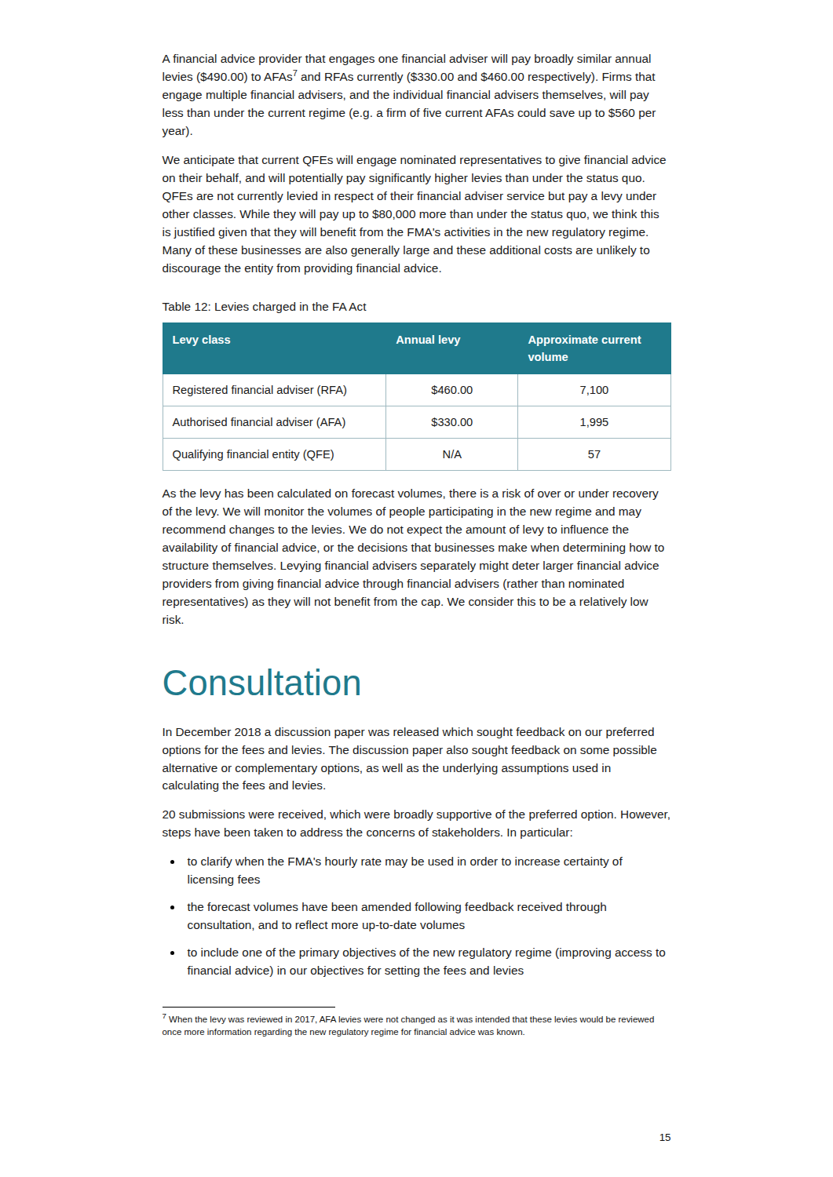A financial advice provider that engages one financial adviser will pay broadly similar annual levies ($490.00) to AFAs7 and RFAs currently ($330.00 and $460.00 respectively). Firms that engage multiple financial advisers, and the individual financial advisers themselves, will pay less than under the current regime (e.g. a firm of five current AFAs could save up to $560 per year).
We anticipate that current QFEs will engage nominated representatives to give financial advice on their behalf, and will potentially pay significantly higher levies than under the status quo. QFEs are not currently levied in respect of their financial adviser service but pay a levy under other classes. While they will pay up to $80,000 more than under the status quo, we think this is justified given that they will benefit from the FMA's activities in the new regulatory regime. Many of these businesses are also generally large and these additional costs are unlikely to discourage the entity from providing financial advice.
Table 12: Levies charged in the FA Act
| Levy class | Annual levy | Approximate current volume |
| --- | --- | --- |
| Registered financial adviser (RFA) | $460.00 | 7,100 |
| Authorised financial adviser (AFA) | $330.00 | 1,995 |
| Qualifying financial entity (QFE) | N/A | 57 |
As the levy has been calculated on forecast volumes, there is a risk of over or under recovery of the levy. We will monitor the volumes of people participating in the new regime and may recommend changes to the levies. We do not expect the amount of levy to influence the availability of financial advice, or the decisions that businesses make when determining how to structure themselves. Levying financial advisers separately might deter larger financial advice providers from giving financial advice through financial advisers (rather than nominated representatives) as they will not benefit from the cap. We consider this to be a relatively low risk.
Consultation
In December 2018 a discussion paper was released which sought feedback on our preferred options for the fees and levies. The discussion paper also sought feedback on some possible alternative or complementary options, as well as the underlying assumptions used in calculating the fees and levies.
20 submissions were received, which were broadly supportive of the preferred option. However, steps have been taken to address the concerns of stakeholders. In particular:
to clarify when the FMA's hourly rate may be used in order to increase certainty of licensing fees
the forecast volumes have been amended following feedback received through consultation, and to reflect more up-to-date volumes
to include one of the primary objectives of the new regulatory regime (improving access to financial advice) in our objectives for setting the fees and levies
7 When the levy was reviewed in 2017, AFA levies were not changed as it was intended that these levies would be reviewed once more information regarding the new regulatory regime for financial advice was known.
15